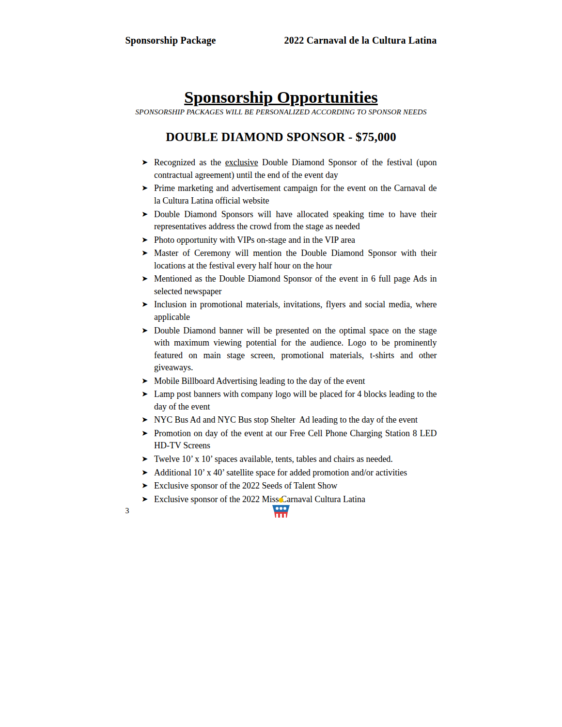Sponsorship Package
2022 Carnaval de la Cultura Latina
Sponsorship Opportunities
SPONSORSHIP PACKAGES WILL BE PERSONALIZED ACCORDING TO SPONSOR NEEDS
DOUBLE DIAMOND SPONSOR - $75,000
Recognized as the exclusive Double Diamond Sponsor of the festival (upon contractual agreement) until the end of the event day
Prime marketing and advertisement campaign for the event on the Carnaval de la Cultura Latina official website
Double Diamond Sponsors will have allocated speaking time to have their representatives address the crowd from the stage as needed
Photo opportunity with VIPs on-stage and in the VIP area
Master of Ceremony will mention the Double Diamond Sponsor with their locations at the festival every half hour on the hour
Mentioned as the Double Diamond Sponsor of the event in 6 full page Ads in selected newspaper
Inclusion in promotional materials, invitations, flyers and social media, where applicable
Double Diamond banner will be presented on the optimal space on the stage with maximum viewing potential for the audience. Logo to be prominently featured on main stage screen, promotional materials, t-shirts and other giveaways.
Mobile Billboard Advertising leading to the day of the event
Lamp post banners with company logo will be placed for 4 blocks leading to the day of the event
NYC Bus Ad and NYC Bus stop Shelter Ad leading to the day of the event
Promotion on day of the event at our Free Cell Phone Charging Station 8 LED HD-TV Screens
Twelve 10’ x 10’ spaces available, tents, tables and chairs as needed.
Additional 10’ x 40’ satellite space for added promotion and/or activities
Exclusive sponsor of the 2022 Seeds of Talent Show
Exclusive sponsor of the 2022 Miss Carnaval Cultura Latina
3